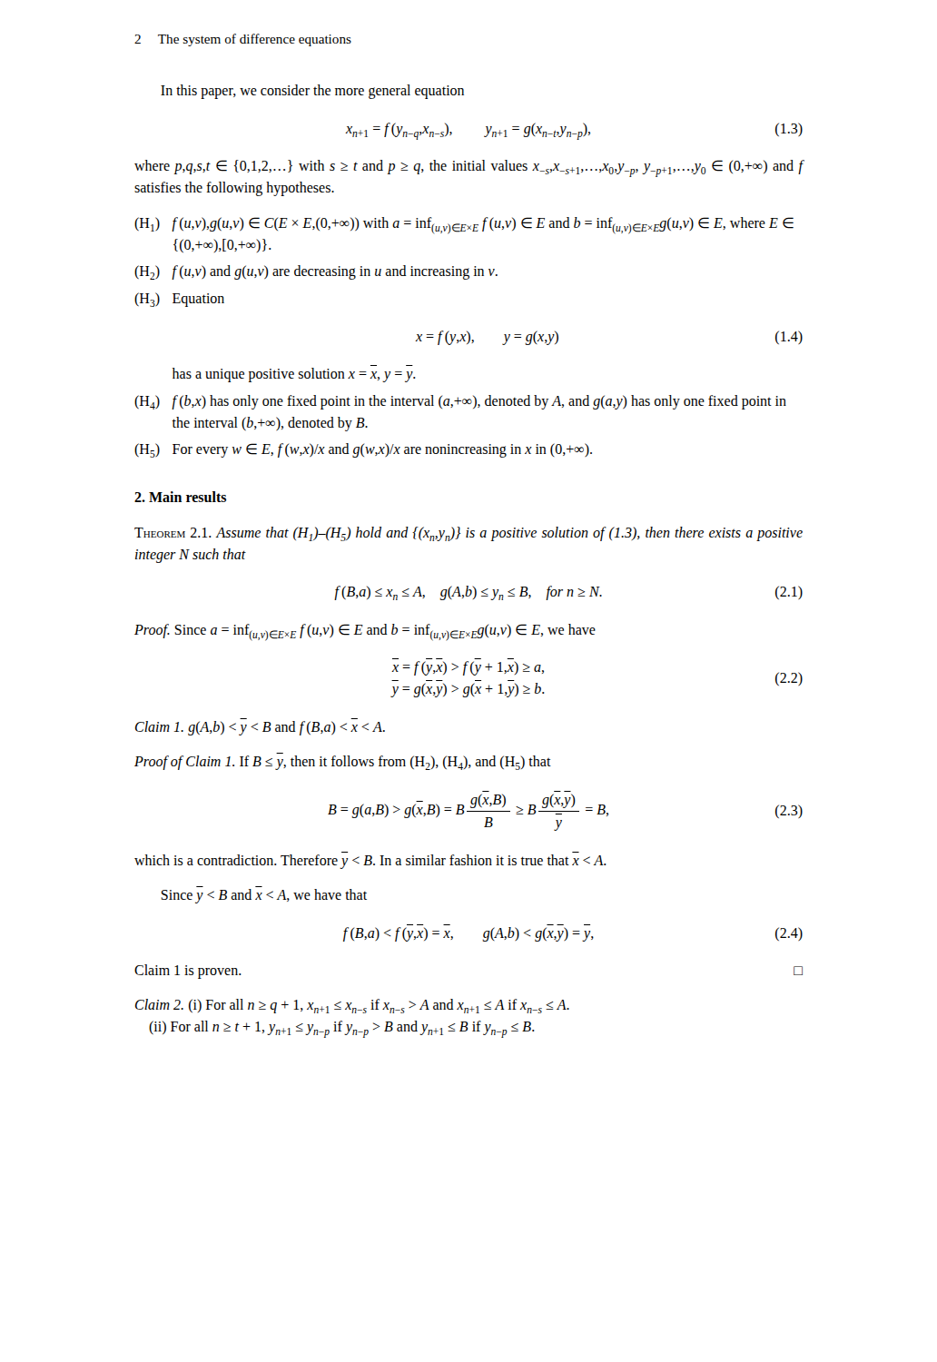2 The system of difference equations
In this paper, we consider the more general equation
xn+1 = f (yn−q,xn−s),   yn+1 = g(xn−t,yn−p), (1.3)
where p,q,s,t ∈ {0,1,2,…} with s ≥ t and p ≥ q, the initial values x−s,x−s+1,…,x0,y−p, y−p+1,…,y0 ∈ (0,+∞) and f satisfies the following hypotheses.
(H1) f (u,v),g(u,v) ∈ C(E × E,(0,+∞)) with a = inf(u,v)∈E×E f (u,v) ∈ E and b = inf(u,v)∈E×Eg(u,v) ∈ E, where E ∈ {(0,+∞),[0,+∞)}.
(H2) f (u,v) and g(u,v) are decreasing in u and increasing in v.
(H3) Equation
x = f (y,x),  y = g(x,y) (1.4)
has a unique positive solution x = x, y = y.
(H4) f (b,x) has only one fixed point in the interval (a,+∞), denoted by A, and g(a,y) has only one fixed point in the interval (b,+∞), denoted by B.
(H5) For every w ∈ E, f (w,x)/x and g(w,x)/x are nonincreasing in x in (0,+∞).
2. Main results
Theorem 2.1. Assume that (H1)–(H5) hold and {(xn,yn)} is a positive solution of (1.3), then there exists a positive integer N such that
f (B,a) ≤ xn ≤ A, g(A,b) ≤ yn ≤ B, for n ≥ N. (2.1)
Proof. Since a = inf(u,v)∈E×E f (u,v) ∈ E and b = inf(u,v)∈E×Eg(u,v) ∈ E, we have
x = f (y,x) > f (y + 1,x) ≥ a,
y = g(x,y) > g(x + 1,y) ≥ b. (2.2)
Claim 1. g(A,b) < y < B and f (B,a) < x < A.
Proof of Claim 1. If B ≤ y, then it follows from (H2), (H4), and (H5) that
B = g(a,B) > g(x,B) = Bg(x,B) B ≥ Bg(x,y) y = B, (2.3)
which is a contradiction. Therefore y < B. In a similar fashion it is true that x < A.
Since y < B and x < A, we have that
f (B,a) < f (y,x) = x,  g(A,b) < g(x,y) = y, (2.4)
Claim 1 is proven.□
Claim 2. (i) For all n ≥ q + 1, xn+1 ≤ xn−s if xn−s > A and xn+1 ≤ A if xn−s ≤ A.
 (ii) For all n ≥ t + 1, yn+1 ≤ yn−p if yn−p > B and yn+1 ≤ B if yn−p ≤ B.